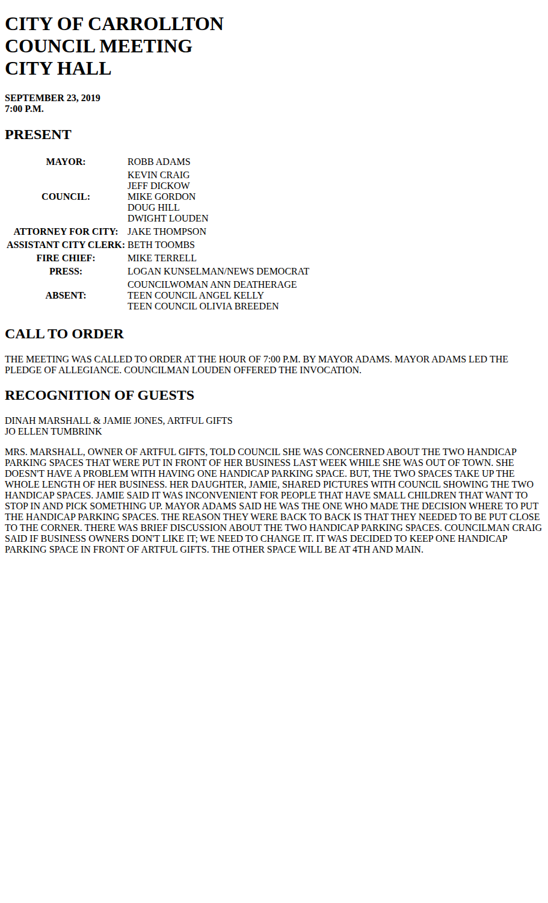CITY OF CARROLLTON
COUNCIL MEETING
CITY HALL
SEPTEMBER 23, 2019
7:00 P.M.
PRESENT
| MAYOR: | ROBB ADAMS |
| COUNCIL: | KEVIN CRAIG JEFF DICKOW MIKE GORDON DOUG HILL DWIGHT LOUDEN |
| ATTORNEY FOR CITY: | JAKE THOMPSON |
| ASSISTANT CITY CLERK: | BETH TOOMBS |
| FIRE CHIEF: | MIKE TERRELL |
| PRESS: | LOGAN KUNSELMAN/NEWS DEMOCRAT |
| ABSENT: | COUNCILWOMAN ANN DEATHERAGE TEEN COUNCIL ANGEL KELLY TEEN COUNCIL OLIVIA BREEDEN |
CALL TO ORDER
THE MEETING WAS CALLED TO ORDER AT THE HOUR OF 7:00 P.M. BY MAYOR ADAMS. MAYOR ADAMS LED THE PLEDGE OF ALLEGIANCE. COUNCILMAN LOUDEN OFFERED THE INVOCATION.
RECOGNITION OF GUESTS
DINAH MARSHALL & JAMIE JONES, ARTFUL GIFTS
JO ELLEN TUMBRINK
MRS. MARSHALL, OWNER OF ARTFUL GIFTS, TOLD COUNCIL SHE WAS CONCERNED ABOUT THE TWO HANDICAP PARKING SPACES THAT WERE PUT IN FRONT OF HER BUSINESS LAST WEEK WHILE SHE WAS OUT OF TOWN. SHE DOESN'T HAVE A PROBLEM WITH HAVING ONE HANDICAP PARKING SPACE. BUT, THE TWO SPACES TAKE UP THE WHOLE LENGTH OF HER BUSINESS. HER DAUGHTER, JAMIE, SHARED PICTURES WITH COUNCIL SHOWING THE TWO HANDICAP SPACES. JAMIE SAID IT WAS INCONVENIENT FOR PEOPLE THAT HAVE SMALL CHILDREN THAT WANT TO STOP IN AND PICK SOMETHING UP. MAYOR ADAMS SAID HE WAS THE ONE WHO MADE THE DECISION WHERE TO PUT THE HANDICAP PARKING SPACES. THE REASON THEY WERE BACK TO BACK IS THAT THEY NEEDED TO BE PUT CLOSE TO THE CORNER. THERE WAS BRIEF DISCUSSION ABOUT THE TWO HANDICAP PARKING SPACES. COUNCILMAN CRAIG SAID IF BUSINESS OWNERS DON'T LIKE IT; WE NEED TO CHANGE IT. IT WAS DECIDED TO KEEP ONE HANDICAP PARKING SPACE IN FRONT OF ARTFUL GIFTS. THE OTHER SPACE WILL BE AT 4TH AND MAIN.